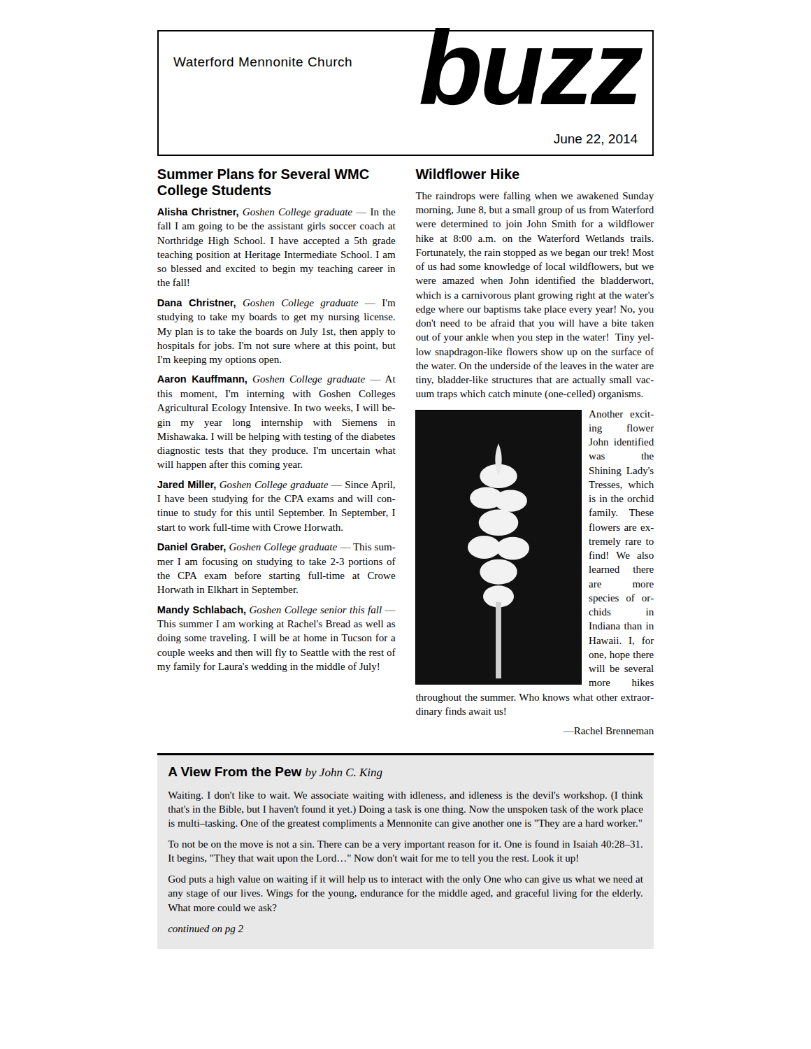Waterford Mennonite Church
buzz
June 22, 2014
Summer Plans for Several WMC College Students
Alisha Christner, Goshen College graduate — In the fall I am going to be the assistant girls soccer coach at Northridge High School. I have accepted a 5th grade teaching position at Heritage Intermediate School. I am so blessed and excited to begin my teaching career in the fall!
Dana Christner, Goshen College graduate — I'm studying to take my boards to get my nursing license. My plan is to take the boards on July 1st, then apply to hospitals for jobs. I'm not sure where at this point, but I'm keeping my options open.
Aaron Kauffmann, Goshen College graduate — At this moment, I'm interning with Goshen Colleges Agricultural Ecology Intensive. In two weeks, I will begin my year long internship with Siemens in Mishawaka. I will be helping with testing of the diabetes diagnostic tests that they produce. I'm uncertain what will happen after this coming year.
Jared Miller, Goshen College graduate — Since April, I have been studying for the CPA exams and will continue to study for this until September. In September, I start to work full-time with Crowe Horwath.
Daniel Graber, Goshen College graduate — This summer I am focusing on studying to take 2-3 portions of the CPA exam before starting full-time at Crowe Horwath in Elkhart in September.
Mandy Schlabach, Goshen College senior this fall — This summer I am working at Rachel's Bread as well as doing some traveling. I will be at home in Tucson for a couple weeks and then will fly to Seattle with the rest of my family for Laura's wedding in the middle of July!
Wildflower Hike
The raindrops were falling when we awakened Sunday morning, June 8, but a small group of us from Waterford were determined to join John Smith for a wildflower hike at 8:00 a.m. on the Waterford Wetlands trails. Fortunately, the rain stopped as we began our trek! Most of us had some knowledge of local wildflowers, but we were amazed when John identified the bladderwort, which is a carnivorous plant growing right at the water's edge where our baptisms take place every year! No, you don't need to be afraid that you will have a bite taken out of your ankle when you step in the water! Tiny yellow snapdragon-like flowers show up on the surface of the water. On the underside of the leaves in the water are tiny, bladder-like structures that are actually small vacuum traps which catch minute (one-celled) organisms.
Another exciting flower John identified was the Shining Lady's Tresses, which is in the orchid family. These flowers are extremely rare to find! We also learned there are more species of orchids in Indiana than in Hawaii. I, for one, hope there will be several more hikes throughout the summer. Who knows what other extraordinary finds await us!
—Rachel Brenneman
A View From the Pew by John C. King
Waiting. I don't like to wait. We associate waiting with idleness, and idleness is the devil's workshop. (I think that's in the Bible, but I haven't found it yet.) Doing a task is one thing. Now the unspoken task of the work place is multi–tasking. One of the greatest compliments a Mennonite can give another one is "They are a hard worker."
To not be on the move is not a sin. There can be a very important reason for it. One is found in Isaiah 40:28–31. It begins, "They that wait upon the Lord…" Now don't wait for me to tell you the rest. Look it up!
God puts a high value on waiting if it will help us to interact with the only One who can give us what we need at any stage of our lives. Wings for the young, endurance for the middle aged, and graceful living for the elderly. What more could we ask?
continued on pg 2